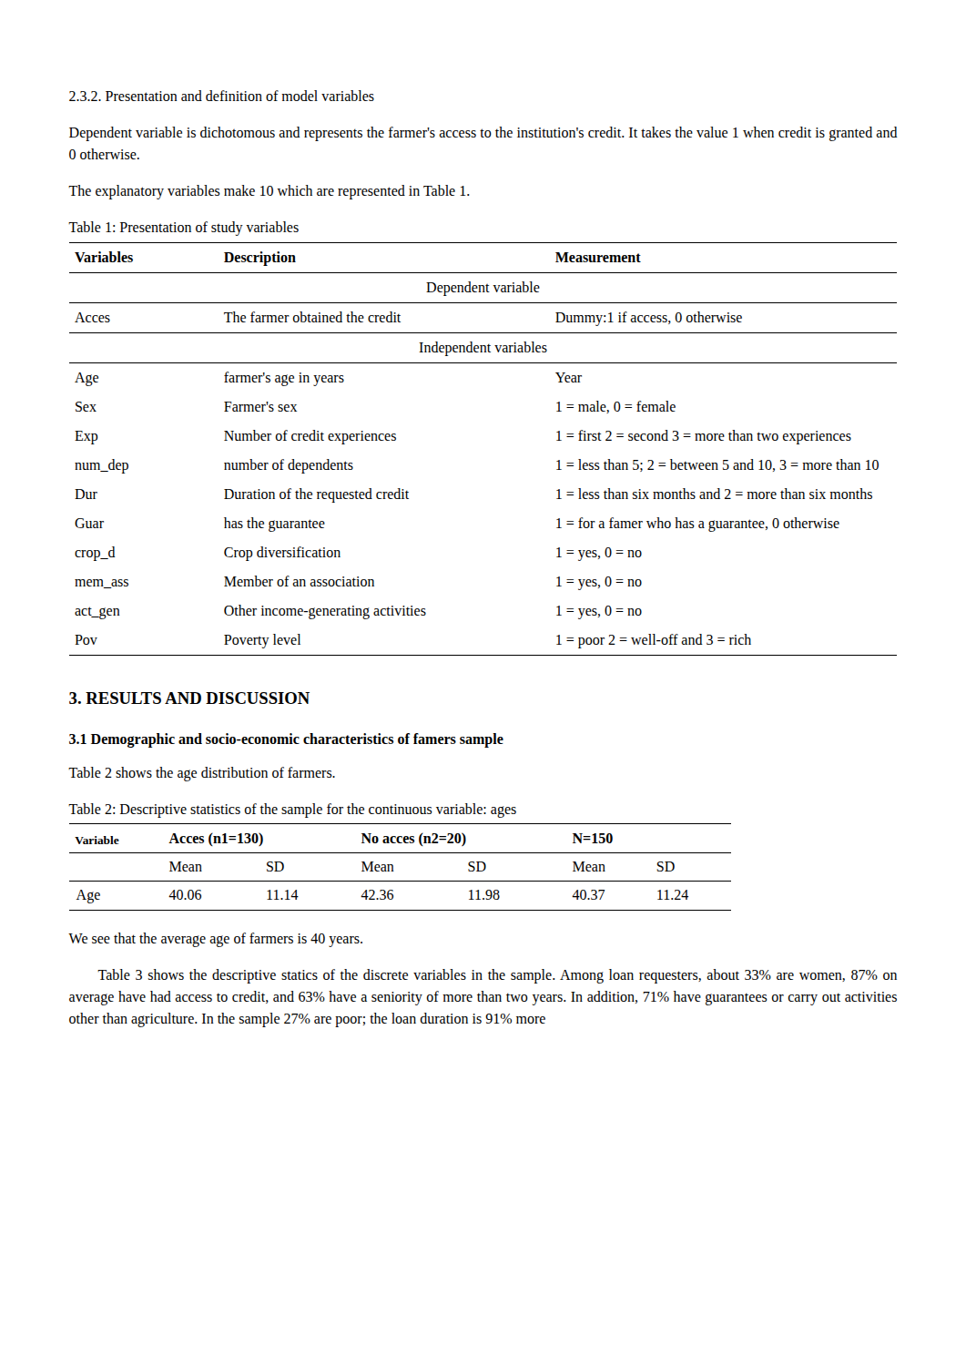2.3.2. Presentation and definition of model variables
Dependent variable is dichotomous and represents the farmer's access to the institution's credit. It takes the value 1 when credit is granted and 0 otherwise.
The explanatory variables make 10 which are represented in Table 1.
Table 1: Presentation of study variables
| Variables | Description | Measurement |
| --- | --- | --- |
| Dependent variable |
| Acces | The farmer obtained the credit | Dummy:1 if access, 0 otherwise |
| Independent variables |
| Age | farmer's age in years | Year |
| Sex | Farmer's sex | 1 = male, 0 = female |
| Exp | Number of credit experiences | 1 = first 2 = second 3 = more than two experiences |
| num_dep | number of dependents | 1 = less than 5; 2 = between 5 and 10, 3 = more than 10 |
| Dur | Duration of the requested credit | 1 = less than six months and 2 = more than six months |
| Guar | has the guarantee | 1 = for a famer who has a guarantee, 0 otherwise |
| crop_d | Crop diversification | 1 = yes, 0 = no |
| mem_ass | Member of an association | 1 = yes, 0 = no |
| act_gen | Other income-generating activities | 1 = yes, 0 = no |
| Pov | Poverty level | 1 = poor 2 = well-off and 3 = rich |
3. RESULTS AND DISCUSSION
3.1 Demographic and socio-economic characteristics of famers sample
Table 2 shows the age distribution of farmers.
Table 2: Descriptive statistics of the sample for the continuous variable: ages
| Variable | Acces (n1=130) | No acces (n2=20) | N=150 |
| --- | --- | --- | --- |
| | Mean | SD | Mean | SD | Mean | SD |
| Age | 40.06 | 11.14 | 42.36 | 11.98 | 40.37 | 11.24 |
We see that the average age of farmers is 40 years.
Table 3 shows the descriptive statics of the discrete variables in the sample. Among loan requesters, about 33% are women, 87% on average have had access to credit, and 63% have a seniority of more than two years. In addition, 71% have guarantees or carry out activities other than agriculture. In the sample 27% are poor; the loan duration is 91% more